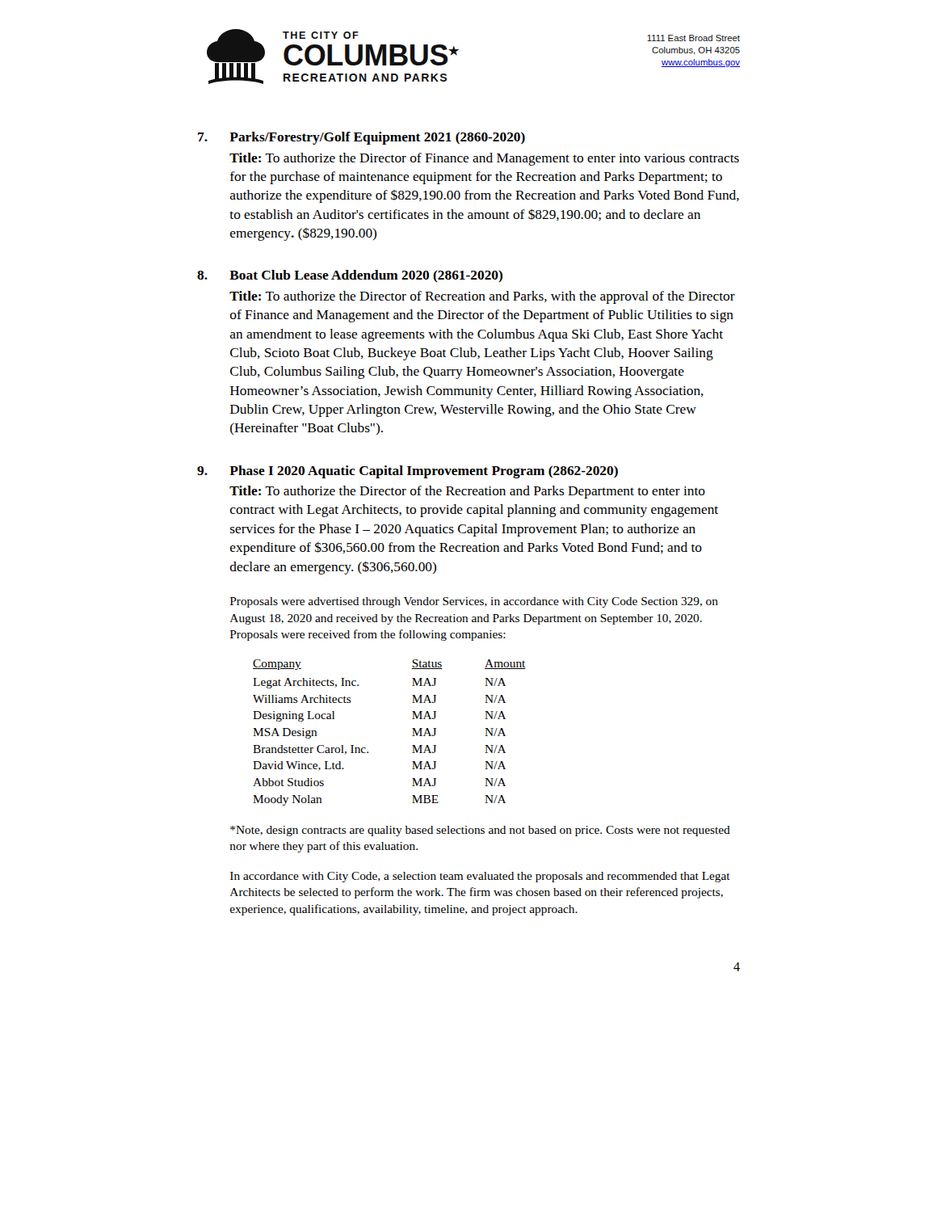THE CITY OF
COLUMBUS★
RECREATION AND PARKS
1111 East Broad Street
Columbus, OH 43205
www.columbus.gov
7.
Parks/Forestry/Golf Equipment 2021 (2860-2020)
Title: To authorize the Director of Finance and Management to enter into various contracts for the purchase of maintenance equipment for the Recreation and Parks Department; to authorize the expenditure of $829,190.00 from the Recreation and Parks Voted Bond Fund, to establish an Auditor's certificates in the amount of $829,190.00; and to declare an emergency. ($829,190.00)
8.
Boat Club Lease Addendum 2020 (2861-2020)
Title: To authorize the Director of Recreation and Parks, with the approval of the Director of Finance and Management and the Director of the Department of Public Utilities to sign an amendment to lease agreements with the Columbus Aqua Ski Club, East Shore Yacht Club, Scioto Boat Club, Buckeye Boat Club, Leather Lips Yacht Club, Hoover Sailing Club, Columbus Sailing Club, the Quarry Homeowner's Association, Hoovergate Homeowner’s Association, Jewish Community Center, Hilliard Rowing Association, Dublin Crew, Upper Arlington Crew, Westerville Rowing, and the Ohio State Crew (Hereinafter "Boat Clubs").
9.
Phase I 2020 Aquatic Capital Improvement Program (2862-2020)
Title: To authorize the Director of the Recreation and Parks Department to enter into contract with Legat Architects, to provide capital planning and community engagement services for the Phase I – 2020 Aquatics Capital Improvement Plan; to authorize an expenditure of $306,560.00 from the Recreation and Parks Voted Bond Fund; and to declare an emergency. ($306,560.00)
Proposals were advertised through Vendor Services, in accordance with City Code Section 329, on August 18, 2020 and received by the Recreation and Parks Department on September 10, 2020. Proposals were received from the following companies:
| Company | Status | Amount |
| --- | --- | --- |
| Legat Architects, Inc. | MAJ | N/A |
| Williams Architects | MAJ | N/A |
| Designing Local | MAJ | N/A |
| MSA Design | MAJ | N/A |
| Brandstetter Carol, Inc. | MAJ | N/A |
| David Wince, Ltd. | MAJ | N/A |
| Abbot Studios | MAJ | N/A |
| Moody Nolan | MBE | N/A |
*Note, design contracts are quality based selections and not based on price. Costs were not requested nor where they part of this evaluation.
In accordance with City Code, a selection team evaluated the proposals and recommended that Legat Architects be selected to perform the work. The firm was chosen based on their referenced projects, experience, qualifications, availability, timeline, and project approach.
4